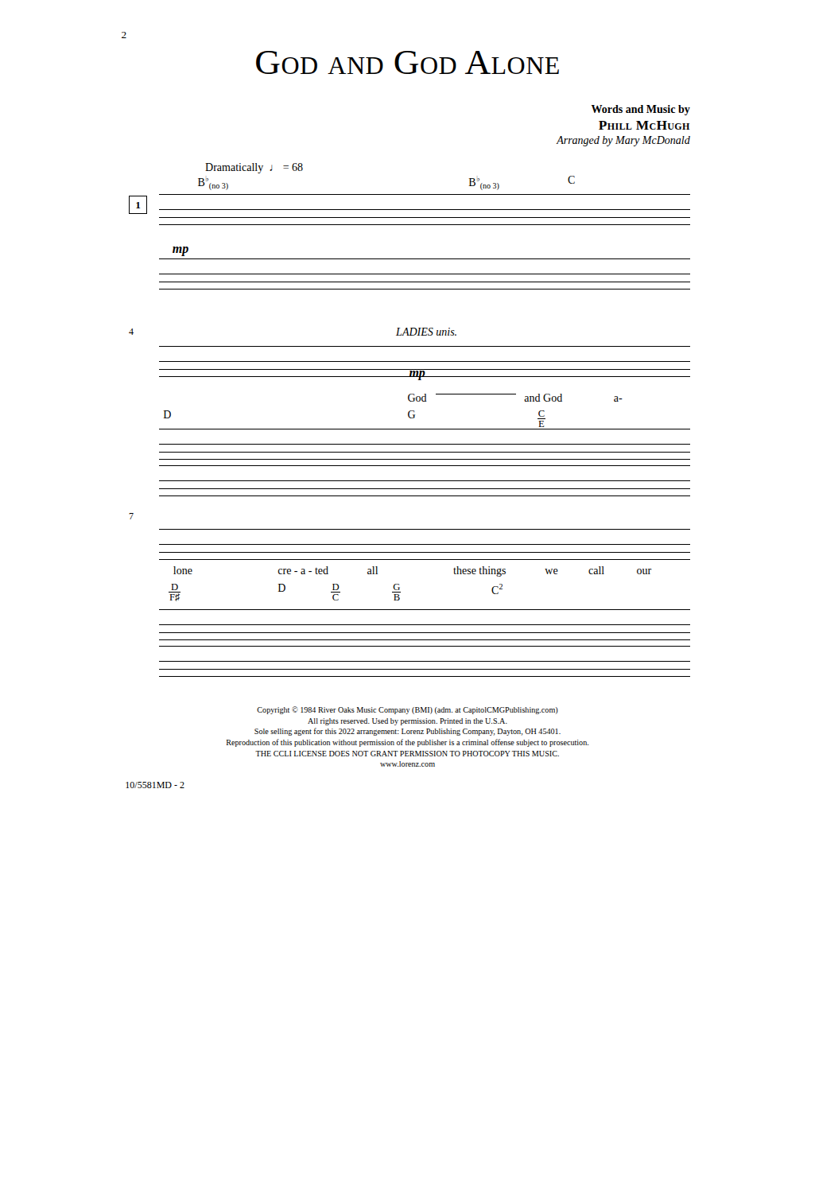2
God and God Alone
Words and Music by
Phill McHugh
Arranged by Mary McDonald
Dramatically ♩ = 68
B♭(no 3) B♭(no 3) C
1
mp
Piano introduction, two staves, 4/4 time, key of B-flat major moving to G major.
4 LADIES unis.
mp
God and God a‑
D G CE
Vocal line enters: "God and God a-"
7
lone cre - a - ted all these things we call our
DF♯ D DC GB C2
Lyrics continue: "lone created all these things we call our"
Copyright © 1984 River Oaks Music Company (BMI) (adm. at CapitolCMGPublishing.com)
All rights reserved. Used by permission. Printed in the U.S.A.
Sole selling agent for this 2022 arrangement: Lorenz Publishing Company, Dayton, OH 45401.
Reproduction of this publication without permission of the publisher is a criminal offense subject to prosecution.
THE CCLI LICENSE DOES NOT GRANT PERMISSION TO PHOTOCOPY THIS MUSIC.
www.lorenz.com
10/5581MD - 2